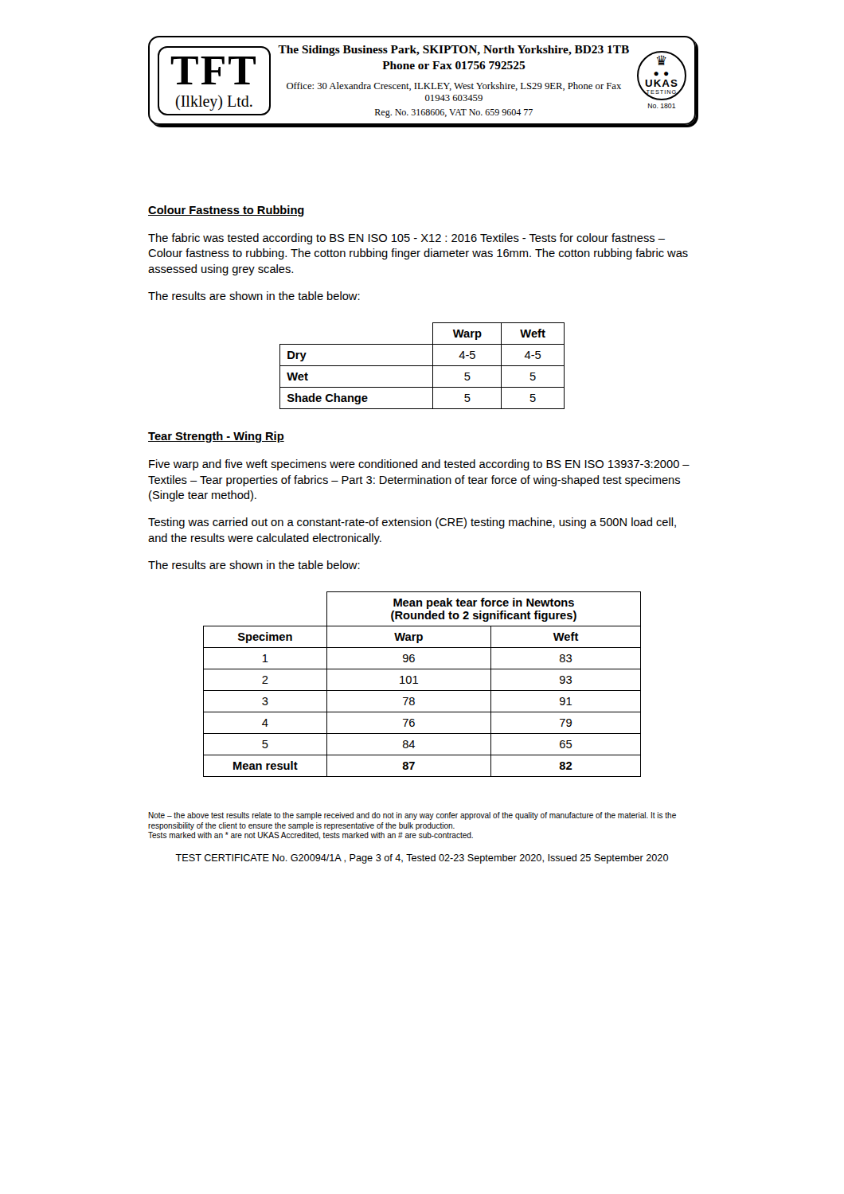TFT
(Ilkley) Ltd.
The Sidings Business Park, SKIPTON, North Yorkshire, BD23 1TB
Phone or Fax 01756 792525
Office: 30 Alexandra Crescent, ILKLEY, West Yorkshire, LS29 9ER, Phone or Fax 01943 603459
Reg. No. 3168606, VAT No. 659 9604 77
♛
● ●
UKAS
TESTING
No. 1801
Colour Fastness to Rubbing
The fabric was tested according to BS EN ISO 105 - X12 : 2016 Textiles - Tests for colour fastness – Colour fastness to rubbing. The cotton rubbing finger diameter was 16mm. The cotton rubbing fabric was assessed using grey scales.
The results are shown in the table below:
| | Warp | Weft |
| Dry | 4-5 | 4-5 |
| Wet | 5 | 5 |
| Shade Change | 5 | 5 |
Tear Strength - Wing Rip
Five warp and five weft specimens were conditioned and tested according to BS EN ISO 13937-3:2000 – Textiles – Tear properties of fabrics – Part 3: Determination of tear force of wing-shaped test specimens (Single tear method).
Testing was carried out on a constant-rate-of extension (CRE) testing machine, using a 500N load cell, and the results were calculated electronically.
The results are shown in the table below:
| | Mean peak tear force in Newtons (Rounded to 2 significant figures) |
| Specimen | Warp | Weft |
| 1 | 96 | 83 |
| 2 | 101 | 93 |
| 3 | 78 | 91 |
| 4 | 76 | 79 |
| 5 | 84 | 65 |
| Mean result | 87 | 82 |
Note – the above test results relate to the sample received and do not in any way confer approval of the quality of manufacture of the material. It is the responsibility of the client to ensure the sample is representative of the bulk production.
Tests marked with an * are not UKAS Accredited, tests marked with an # are sub-contracted.
TEST CERTIFICATE No. G20094/1A , Page 3 of 4, Tested 02-23 September 2020, Issued 25 September 2020